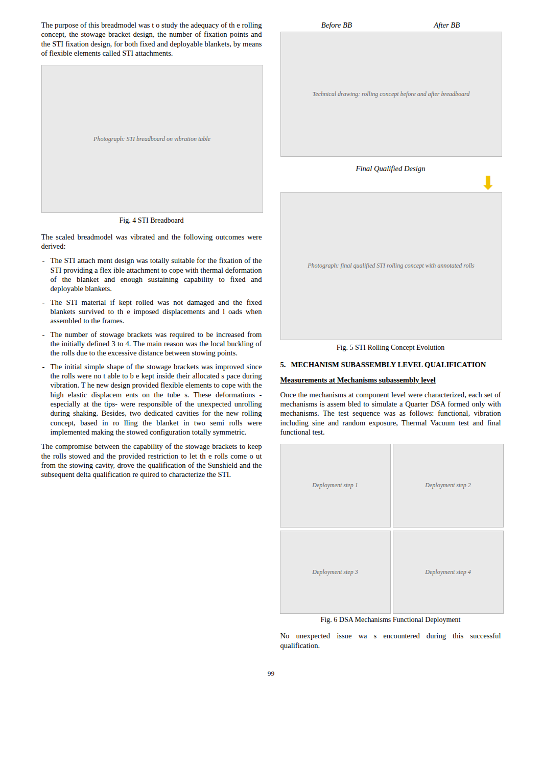The purpose of this breadmodel was t o study the adequacy of th e rolling concept, the stowage bracket design, the number of fixation points and the STI fixation design, for both fixed and deployable blankets, by means of flexible elements called STI attachments.
Photograph: STI breadboard on vibration table
Fig. 4 STI Breadboard
The scaled breadmodel was vibrated and the following outcomes were derived:
The STI attach ment design was totally suitable for the fixation of the STI providing a flex ible attachment to cope with thermal deformation of the blanket and enough sustaining capability to fixed and deployable blankets.
The STI material if kept rolled was not damaged and the fixed blankets survived to th e imposed displacements and l oads when assembled to the frames.
The number of stowage brackets was required to be increased from the initially defined 3 to 4. The main reason was the local buckling of the rolls due to the excessive distance between stowing points.
The initial simple shape of the stowage brackets was improved since the rolls were no t able to b e kept inside their allocated s pace during vibration. T he new design provided flexible elements to cope with the high elastic displacem ents on the tube s. These deformations -especially at the tips- were responsible of the unexpected unrolling during shaking. Besides, two dedicated cavities for the new rolling concept, based in ro lling the blanket in two semi rolls were implemented making the stowed configuration totally symmetric.
The compromise between the capability of the stowage brackets to keep the rolls stowed and the provided restriction to let th e rolls come o ut from the stowing cavity, drove the qualification of the Sunshield and the subsequent delta qualification re quired to characterize the STI.
Before BB After BB
Technical drawing: rolling concept before and after breadboard
Final Qualified Design
⬇
Photograph: final qualified STI rolling concept with annotated rolls
Fig. 5 STI Rolling Concept Evolution
5. Mechanism Subassembly Level Qualification
Measurements at Mechanisms subassembly level
Once the mechanisms at component level were characterized, each set of mechanisms is assem bled to simulate a Quarter DSA formed only with mechanisms. The test sequence was as follows: functional, vibration including sine and random exposure, Thermal Vacuum test and final functional test.
Deployment step 1
Deployment step 2
Deployment step 3
Deployment step 4
Fig. 6 DSA Mechanisms Functional Deployment
No unexpected issue wa s encountered during this successful qualification.
99